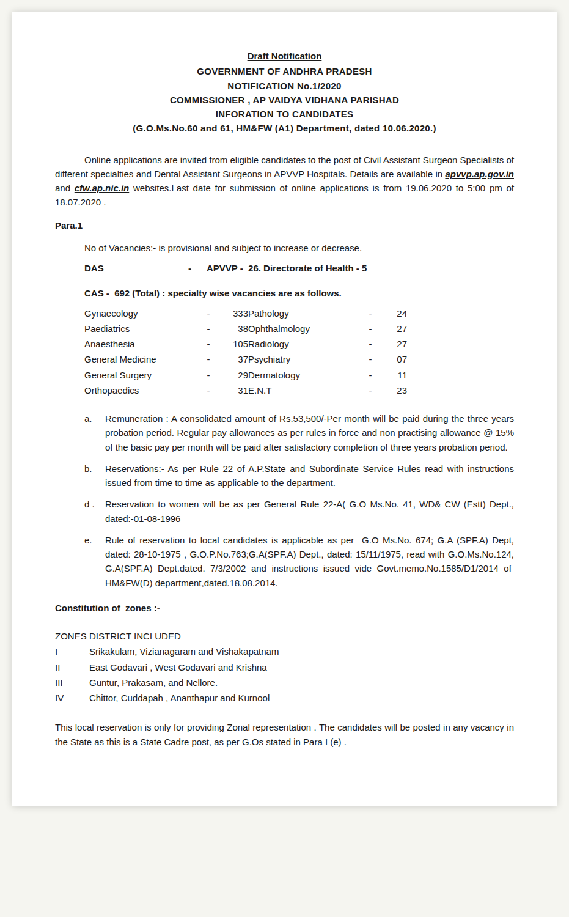Draft Notification
GOVERNMENT OF ANDHRA PRADESH
NOTIFICATION No.1/2020
COMMISSIONER , AP VAIDYA VIDHANA PARISHAD
INFORATION TO CANDIDATES
(G.O.Ms.No.60 and 61, HM&FW (A1) Department, dated 10.06.2020.)
Online applications are invited from eligible candidates to the post of Civil Assistant Surgeon Specialists of different specialties and Dental Assistant Surgeons in APVVP Hospitals. Details are available in apvvp.ap.gov.in and cfw.ap.nic.in websites.Last date for submission of online applications is from 19.06.2020 to 5:00 pm of 18.07.2020 .
Para.1
No of Vacancies:- is provisional and subject to increase or decrease.
DAS- APVVP - 26. Directorate of Health - 5
CAS - 692 (Total) : specialty wise vacancies are as follows.
| Gynaecology | - | 333 | Pathology | - | 24 |
| Paediatrics | - | 38 | Ophthalmology | - | 27 |
| Anaesthesia | - | 105 | Radiology | - | 27 |
| General Medicine | - | 37 | Psychiatry | - | 07 |
| General Surgery | - | 29 | Dermatology | - | 11 |
| Orthopaedics | - | 31 | E.N.T | - | 23 |
a. Remuneration : A consolidated amount of Rs.53,500/-Per month will be paid during the three years probation period. Regular pay allowances as per rules in force and non practising allowance @ 15% of the basic pay per month will be paid after satisfactory completion of three years probation period.
b. Reservations:- As per Rule 22 of A.P.State and Subordinate Service Rules read with instructions issued from time to time as applicable to the department.
d . Reservation to women will be as per General Rule 22-A( G.O Ms.No. 41, WD& CW (Estt) Dept., dated:-01-08-1996
e. Rule of reservation to local candidates is applicable as per G.O Ms.No. 674; G.A (SPF.A) Dept, dated: 28-10-1975 , G.O.P.No.763;G.A(SPF.A) Dept., dated: 15/11/1975, read with G.O.Ms.No.124, G.A(SPF.A) Dept.dated. 7/3/2002 and instructions issued vide Govt.memo.No.1585/D1/2014 of HM&FW(D) department,dated.18.08.2014.
Constitution of zones :-
| ZONES | DISTRICT INCLUDED |
| I | Srikakulam, Vizianagaram and Vishakapatnam |
| II | East Godavari , West Godavari and Krishna |
| III | Guntur, Prakasam, and Nellore. |
| IV | Chittor, Cuddapah , Ananthapur and Kurnool |
This local reservation is only for providing Zonal representation . The candidates will be posted in any vacancy in the State as this is a State Cadre post, as per G.Os stated in Para I (e) .